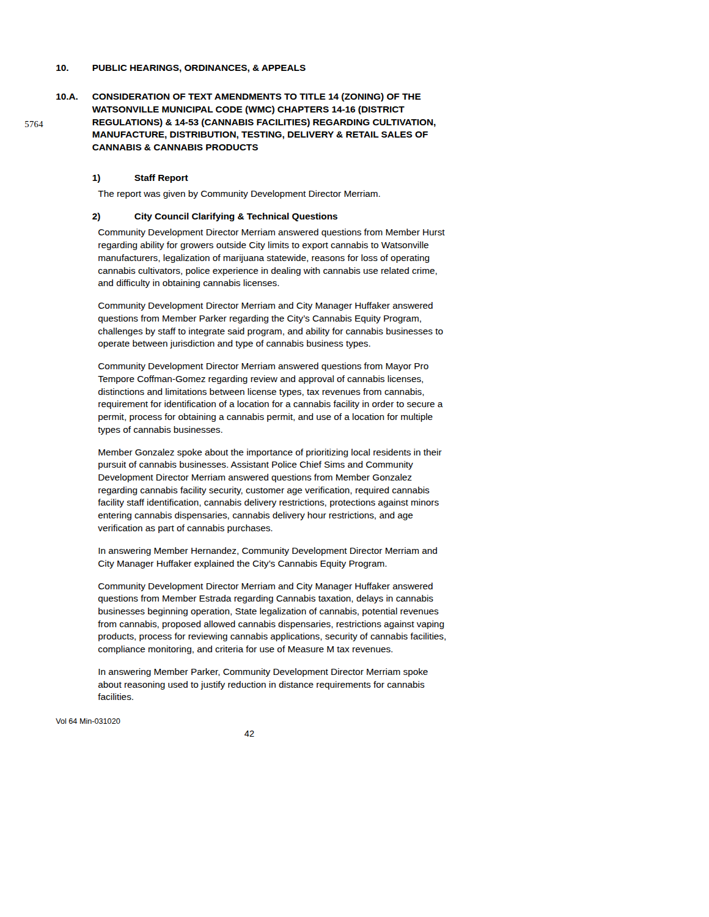5764
10.
PUBLIC HEARINGS, ORDINANCES, & APPEALS
10.A.
CONSIDERATION OF TEXT AMENDMENTS TO TITLE 14 (ZONING) OF THE WATSONVILLE MUNICIPAL CODE (WMC) CHAPTERS 14-16 (DISTRICT REGULATIONS) & 14-53 (CANNABIS FACILITIES) REGARDING CULTIVATION, MANUFACTURE, DISTRIBUTION, TESTING, DELIVERY & RETAIL SALES OF CANNABIS & CANNABIS PRODUCTS
1)
Staff Report
The report was given by Community Development Director Merriam.
2)
City Council Clarifying & Technical Questions
Community Development Director Merriam answered questions from Member Hurst regarding ability for growers outside City limits to export cannabis to Watsonville manufacturers, legalization of marijuana statewide, reasons for loss of operating cannabis cultivators, police experience in dealing with cannabis use related crime, and difficulty in obtaining cannabis licenses.
Community Development Director Merriam and City Manager Huffaker answered questions from Member Parker regarding the City’s Cannabis Equity Program, challenges by staff to integrate said program, and ability for cannabis businesses to operate between jurisdiction and type of cannabis business types.
Community Development Director Merriam answered questions from Mayor Pro Tempore Coffman-Gomez regarding review and approval of cannabis licenses, distinctions and limitations between license types, tax revenues from cannabis, requirement for identification of a location for a cannabis facility in order to secure a permit, process for obtaining a cannabis permit, and use of a location for multiple types of cannabis businesses.
Member Gonzalez spoke about the importance of prioritizing local residents in their pursuit of cannabis businesses. Assistant Police Chief Sims and Community Development Director Merriam answered questions from Member Gonzalez regarding cannabis facility security, customer age verification, required cannabis facility staff identification, cannabis delivery restrictions, protections against minors entering cannabis dispensaries, cannabis delivery hour restrictions, and age verification as part of cannabis purchases.
In answering Member Hernandez, Community Development Director Merriam and City Manager Huffaker explained the City’s Cannabis Equity Program.
Community Development Director Merriam and City Manager Huffaker answered questions from Member Estrada regarding Cannabis taxation, delays in cannabis businesses beginning operation, State legalization of cannabis, potential revenues from cannabis, proposed allowed cannabis dispensaries, restrictions against vaping products, process for reviewing cannabis applications, security of cannabis facilities, compliance monitoring, and criteria for use of Measure M tax revenues.
In answering Member Parker, Community Development Director Merriam spoke about reasoning used to justify reduction in distance requirements for cannabis facilities.
Vol 64 Min-031020
42